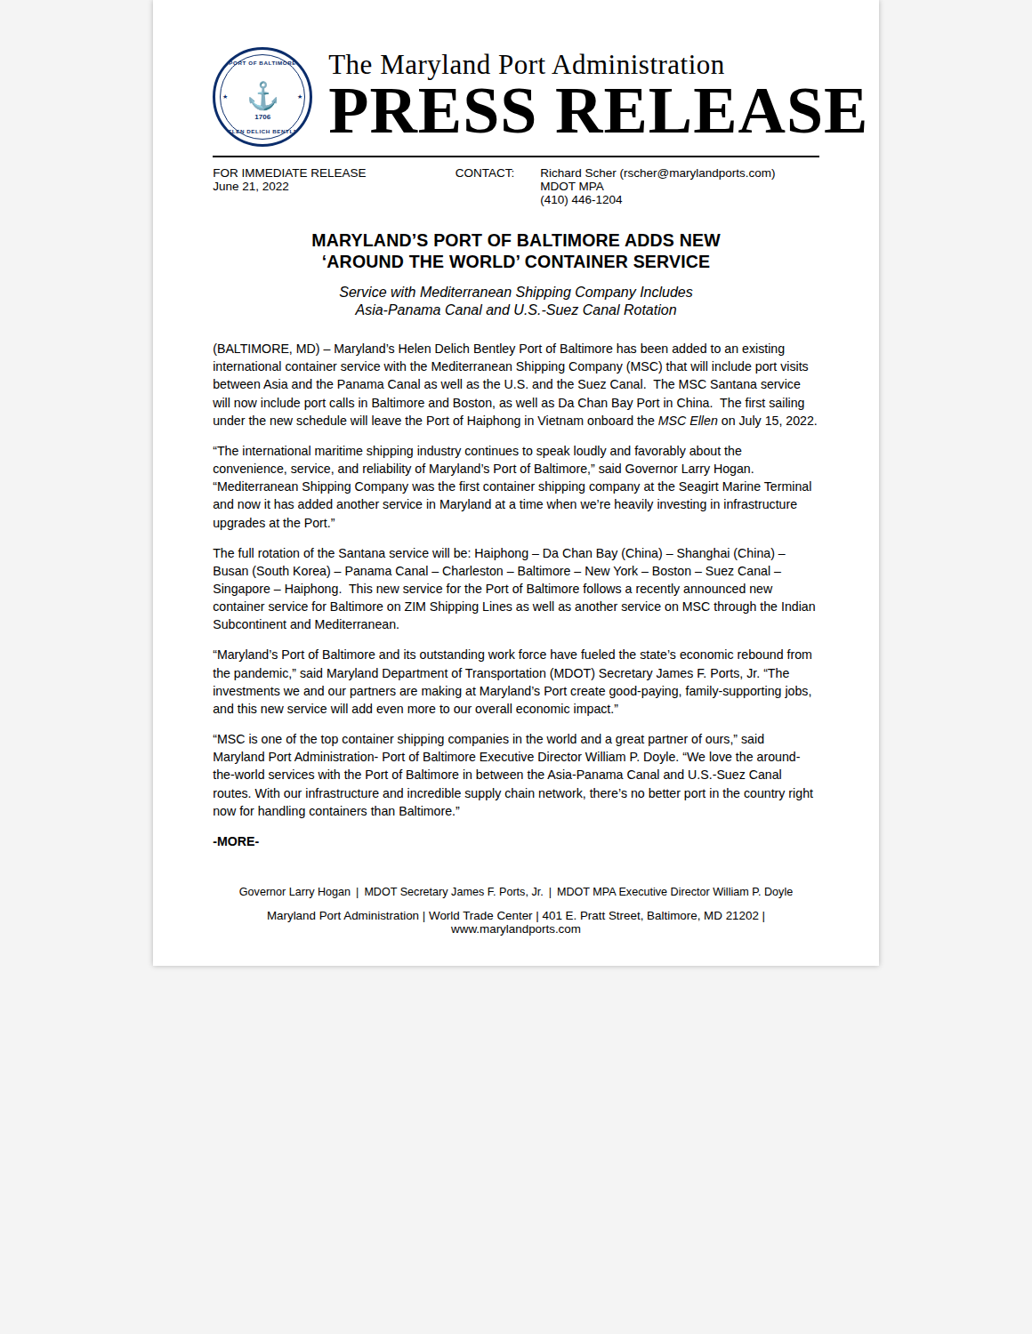Port of Baltimore
⚓
1706
★
★
Helen Delich Bentley
The Maryland Port Administration
PRESS RELEASE
| FOR IMMEDIATE RELEASE | CONTACT: | Richard Scher ( rscher@marylandports.com ) |
| June 21, 2022 | | MDOT MPA |
| | | (410) 446-1204 |
MARYLAND’S PORT OF BALTIMORE ADDS NEW
‘AROUND THE WORLD’ CONTAINER SERVICE
Service with Mediterranean Shipping Company Includes
Asia-Panama Canal and U.S.-Suez Canal Rotation
(BALTIMORE, MD) – Maryland’s Helen Delich Bentley Port of Baltimore has been added to an existing international container service with the Mediterranean Shipping Company (MSC) that will include port visits between Asia and the Panama Canal as well as the U.S. and the Suez Canal. The MSC Santana service will now include port calls in Baltimore and Boston, as well as Da Chan Bay Port in China. The first sailing under the new schedule will leave the Port of Haiphong in Vietnam onboard the MSC Ellen on July 15, 2022.
“The international maritime shipping industry continues to speak loudly and favorably about the convenience, service, and reliability of Maryland’s Port of Baltimore,” said Governor Larry Hogan. “Mediterranean Shipping Company was the first container shipping company at the Seagirt Marine Terminal and now it has added another service in Maryland at a time when we’re heavily investing in infrastructure upgrades at the Port.”
The full rotation of the Santana service will be: Haiphong – Da Chan Bay (China) – Shanghai (China) – Busan (South Korea) – Panama Canal – Charleston – Baltimore – New York – Boston – Suez Canal – Singapore – Haiphong. This new service for the Port of Baltimore follows a recently announced new container service for Baltimore on ZIM Shipping Lines as well as another service on MSC through the Indian Subcontinent and Mediterranean.
“Maryland’s Port of Baltimore and its outstanding work force have fueled the state’s economic rebound from the pandemic,” said Maryland Department of Transportation (MDOT) Secretary James F. Ports, Jr. “The investments we and our partners are making at Maryland’s Port create good-paying, family-supporting jobs, and this new service will add even more to our overall economic impact.”
“MSC is one of the top container shipping companies in the world and a great partner of ours,” said Maryland Port Administration- Port of Baltimore Executive Director William P. Doyle. “We love the around-the-world services with the Port of Baltimore in between the Asia-Panama Canal and U.S.-Suez Canal routes. With our infrastructure and incredible supply chain network, there’s no better port in the country right now for handling containers than Baltimore.”
-MORE-
Governor Larry Hogan|MDOT Secretary James F. Ports, Jr.|MDOT MPA Executive Director William P. Doyle
Maryland Port Administration | World Trade Center | 401 E. Pratt Street, Baltimore, MD 21202 | www.marylandports.com